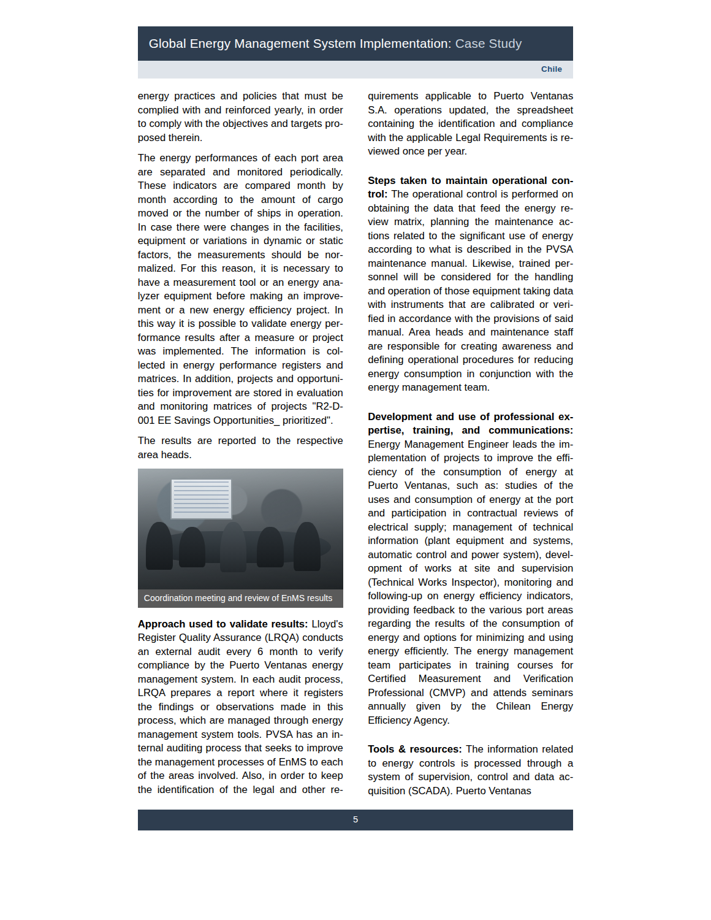Global Energy Management System Implementation: Case Study
Chile
energy practices and policies that must be complied with and reinforced yearly, in order to comply with the objectives and targets proposed therein.
The energy performances of each port area are separated and monitored periodically. These indicators are compared month by month according to the amount of cargo moved or the number of ships in operation. In case there were changes in the facilities, equipment or variations in dynamic or static factors, the measurements should be normalized. For this reason, it is necessary to have a measurement tool or an energy analyzer equipment before making an improvement or a new energy efficiency project. In this way it is possible to validate energy performance results after a measure or project was implemented. The information is collected in energy performance registers and matrices. In addition, projects and opportunities for improvement are stored in evaluation and monitoring matrices of projects "R2-D-001 EE Savings Opportunities_ prioritized".
The results are reported to the respective area heads.
Coordination meeting and review of EnMS results
Approach used to validate results: Lloyd's Register Quality Assurance (LRQA) conducts an external audit every 6 month to verify compliance by the Puerto Ventanas energy management system. In each audit process, LRQA prepares a report where it registers the findings or observations made in this process, which are managed through energy management system tools. PVSA has an internal auditing process that seeks to improve the management processes of EnMS to each of the areas involved. Also, in order to keep the identification of the legal and other requirements applicable to Puerto Ventanas S.A. operations updated, the spreadsheet containing the identification and compliance with the applicable Legal Requirements is reviewed once per year.
Steps taken to maintain operational control: The operational control is performed on obtaining the data that feed the energy review matrix, planning the maintenance actions related to the significant use of energy according to what is described in the PVSA maintenance manual. Likewise, trained personnel will be considered for the handling and operation of those equipment taking data with instruments that are calibrated or verified in accordance with the provisions of said manual. Area heads and maintenance staff are responsible for creating awareness and defining operational procedures for reducing energy consumption in conjunction with the energy management team.
Development and use of professional expertise, training, and communications: Energy Management Engineer leads the implementation of projects to improve the efficiency of the consumption of energy at Puerto Ventanas, such as: studies of the uses and consumption of energy at the port and participation in contractual reviews of electrical supply; management of technical information (plant equipment and systems, automatic control and power system), development of works at site and supervision (Technical Works Inspector), monitoring and following-up on energy efficiency indicators, providing feedback to the various port areas regarding the results of the consumption of energy and options for minimizing and using energy efficiently. The energy management team participates in training courses for Certified Measurement and Verification Professional (CMVP) and attends seminars annually given by the Chilean Energy Efficiency Agency.
Tools & resources: The information related to energy controls is processed through a system of supervision, control and data acquisition (SCADA). Puerto Ventanas
5